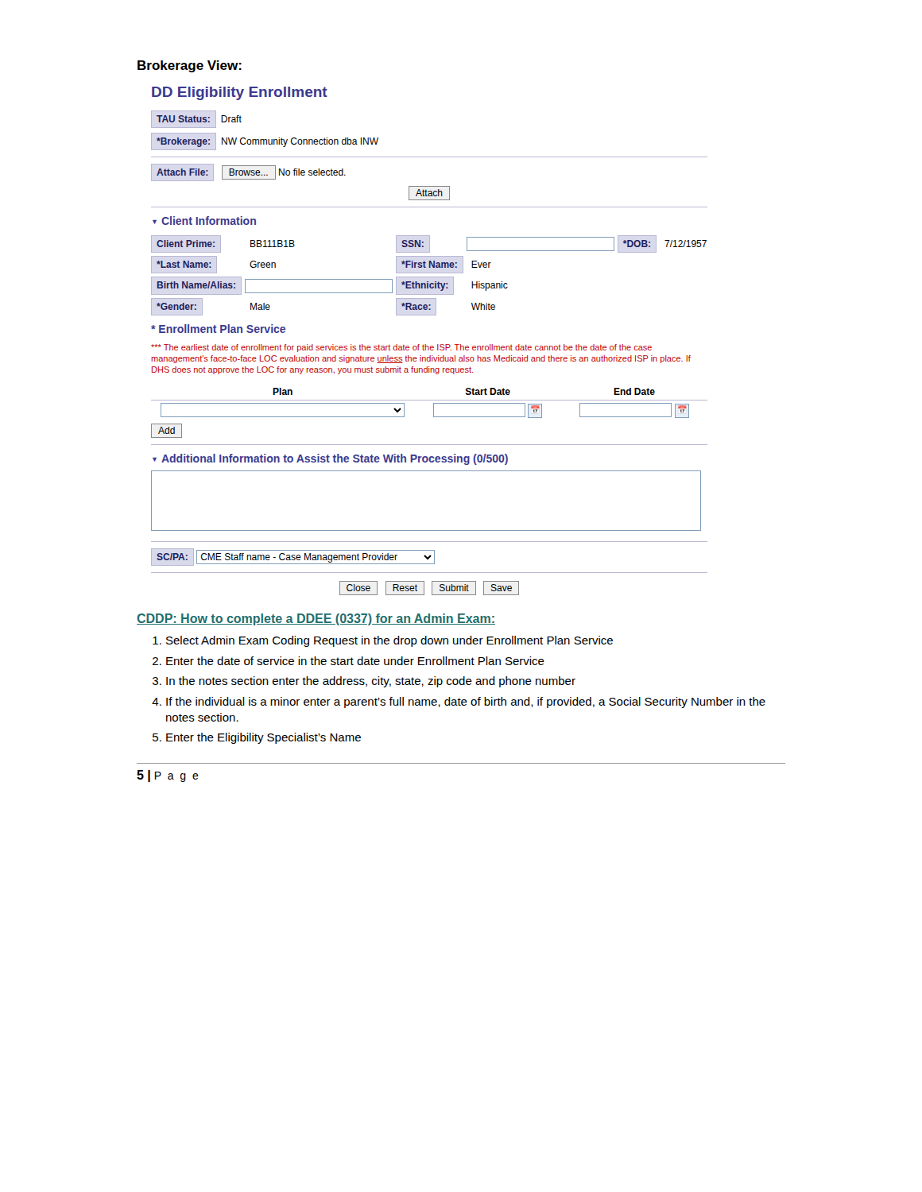Brokerage View:
DD Eligibility Enrollment
TAU Status: Draft
*Brokerage: NW Community Connection dba INW
Attach File: Browse... No file selected.
Attach
Client Information
| Client Prime: | BB111B1B | SSN: | | *DOB: | 7/12/1957 |
| *Last Name: | Green | *First Name: | Ever | | |
| Birth Name/Alias: | | *Ethnicity: | Hispanic | | |
| *Gender: | Male | *Race: | White | | |
* Enrollment Plan Service
*** The earliest date of enrollment for paid services is the start date of the ISP. The enrollment date cannot be the date of the case management's face-to-face LOC evaluation and signature unless the individual also has Medicaid and there is an authorized ISP in place. If DHS does not approve the LOC for any reason, you must submit a funding request.
| Plan | Start Date | End Date |
| --- | --- | --- |
| | 📅 | 📅 |
Add
Additional Information to Assist the State With Processing (0/500)
SC/PA: CME Staff name - Case Management Provider
Close Reset Submit Save
CDDP: How to complete a DDEE (0337) for an Admin Exam:
Select Admin Exam Coding Request in the drop down under Enrollment Plan Service
Enter the date of service in the start date under Enrollment Plan Service
In the notes section enter the address, city, state, zip code and phone number
If the individual is a minor enter a parent’s full name, date of birth and, if provided, a Social Security Number in the notes section.
Enter the Eligibility Specialist’s Name
5 | P a g e